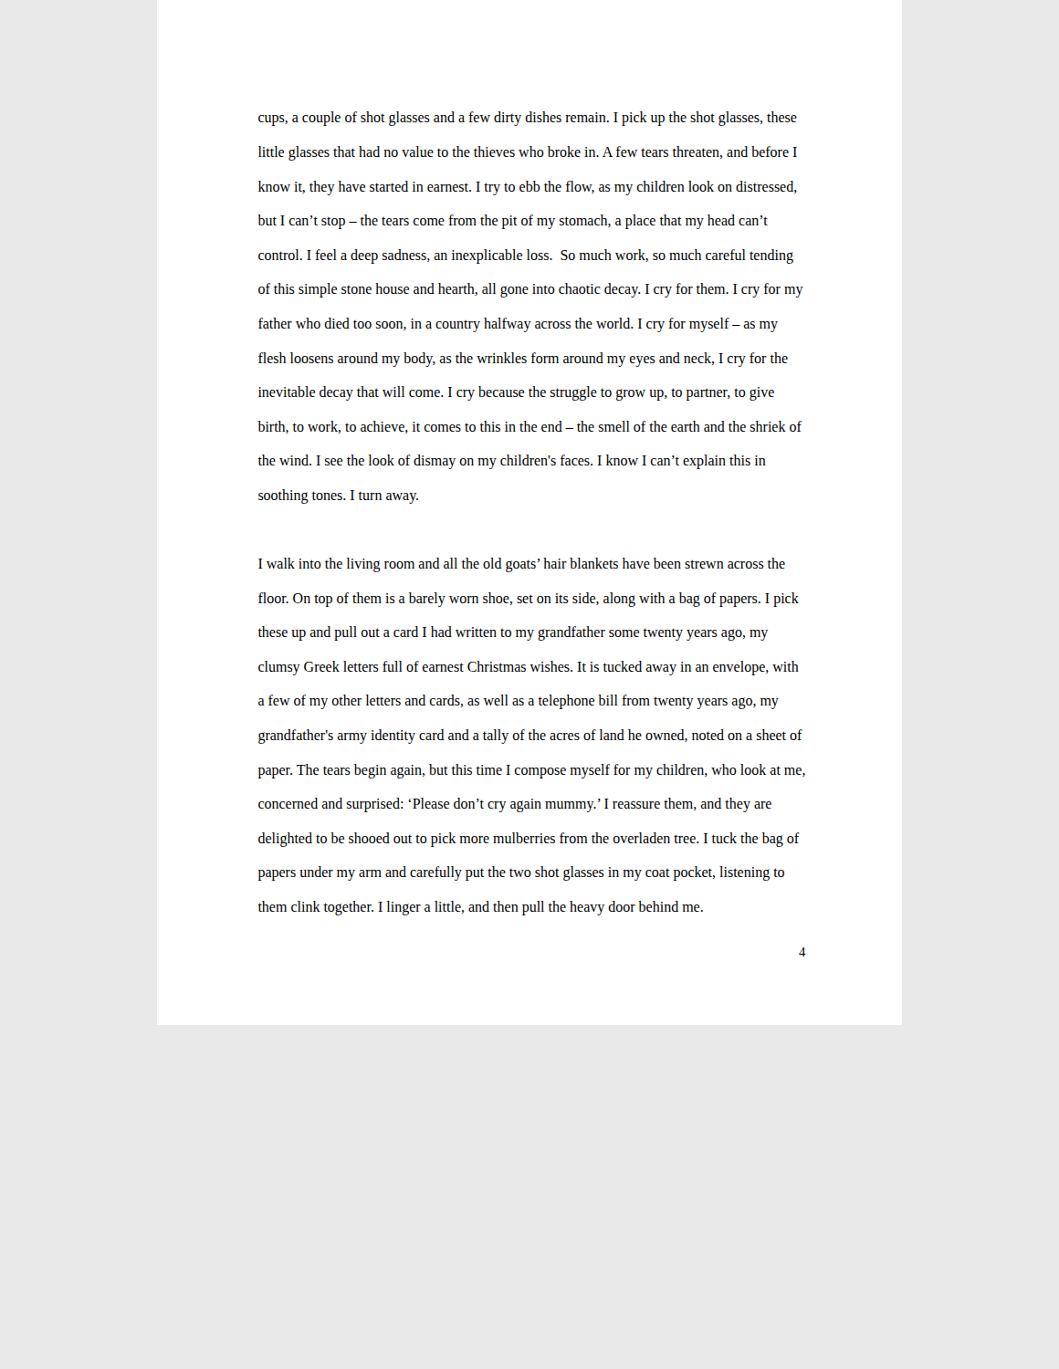cups, a couple of shot glasses and a few dirty dishes remain. I pick up the shot glasses, these little glasses that had no value to the thieves who broke in. A few tears threaten, and before I know it, they have started in earnest. I try to ebb the flow, as my children look on distressed, but I can’t stop – the tears come from the pit of my stomach, a place that my head can’t control. I feel a deep sadness, an inexplicable loss. So much work, so much careful tending of this simple stone house and hearth, all gone into chaotic decay. I cry for them. I cry for my father who died too soon, in a country halfway across the world. I cry for myself – as my flesh loosens around my body, as the wrinkles form around my eyes and neck, I cry for the inevitable decay that will come. I cry because the struggle to grow up, to partner, to give birth, to work, to achieve, it comes to this in the end – the smell of the earth and the shriek of the wind. I see the look of dismay on my children's faces. I know I can’t explain this in soothing tones. I turn away.
I walk into the living room and all the old goats’ hair blankets have been strewn across the floor. On top of them is a barely worn shoe, set on its side, along with a bag of papers. I pick these up and pull out a card I had written to my grandfather some twenty years ago, my clumsy Greek letters full of earnest Christmas wishes. It is tucked away in an envelope, with a few of my other letters and cards, as well as a telephone bill from twenty years ago, my grandfather's army identity card and a tally of the acres of land he owned, noted on a sheet of paper. The tears begin again, but this time I compose myself for my children, who look at me, concerned and surprised: ‘Please don’t cry again mummy.’ I reassure them, and they are delighted to be shooed out to pick more mulberries from the overladen tree. I tuck the bag of papers under my arm and carefully put the two shot glasses in my coat pocket, listening to them clink together. I linger a little, and then pull the heavy door behind me.
4